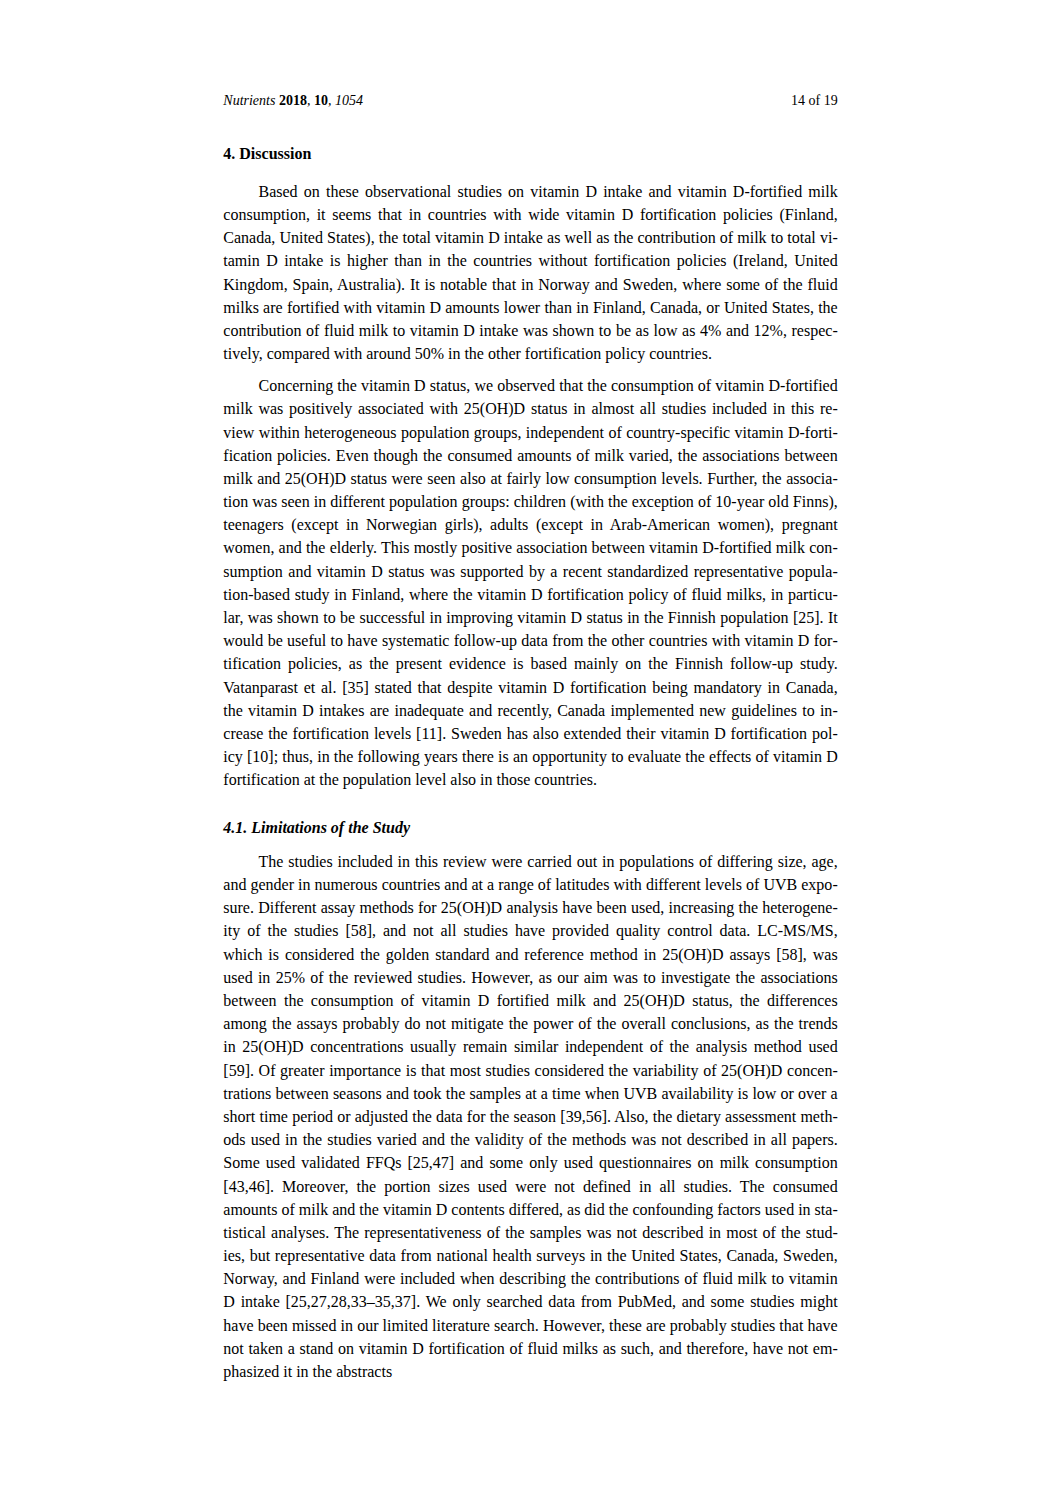Nutrients 2018, 10, 1054 14 of 19
4. Discussion
Based on these observational studies on vitamin D intake and vitamin D-fortified milk consumption, it seems that in countries with wide vitamin D fortification policies (Finland, Canada, United States), the total vitamin D intake as well as the contribution of milk to total vitamin D intake is higher than in the countries without fortification policies (Ireland, United Kingdom, Spain, Australia). It is notable that in Norway and Sweden, where some of the fluid milks are fortified with vitamin D amounts lower than in Finland, Canada, or United States, the contribution of fluid milk to vitamin D intake was shown to be as low as 4% and 12%, respectively, compared with around 50% in the other fortification policy countries.
Concerning the vitamin D status, we observed that the consumption of vitamin D-fortified milk was positively associated with 25(OH)D status in almost all studies included in this review within heterogeneous population groups, independent of country-specific vitamin D-fortification policies. Even though the consumed amounts of milk varied, the associations between milk and 25(OH)D status were seen also at fairly low consumption levels. Further, the association was seen in different population groups: children (with the exception of 10-year old Finns), teenagers (except in Norwegian girls), adults (except in Arab-American women), pregnant women, and the elderly. This mostly positive association between vitamin D-fortified milk consumption and vitamin D status was supported by a recent standardized representative population-based study in Finland, where the vitamin D fortification policy of fluid milks, in particular, was shown to be successful in improving vitamin D status in the Finnish population [25]. It would be useful to have systematic follow-up data from the other countries with vitamin D fortification policies, as the present evidence is based mainly on the Finnish follow-up study. Vatanparast et al. [35] stated that despite vitamin D fortification being mandatory in Canada, the vitamin D intakes are inadequate and recently, Canada implemented new guidelines to increase the fortification levels [11]. Sweden has also extended their vitamin D fortification policy [10]; thus, in the following years there is an opportunity to evaluate the effects of vitamin D fortification at the population level also in those countries.
4.1. Limitations of the Study
The studies included in this review were carried out in populations of differing size, age, and gender in numerous countries and at a range of latitudes with different levels of UVB exposure. Different assay methods for 25(OH)D analysis have been used, increasing the heterogeneity of the studies [58], and not all studies have provided quality control data. LC-MS/MS, which is considered the golden standard and reference method in 25(OH)D assays [58], was used in 25% of the reviewed studies. However, as our aim was to investigate the associations between the consumption of vitamin D fortified milk and 25(OH)D status, the differences among the assays probably do not mitigate the power of the overall conclusions, as the trends in 25(OH)D concentrations usually remain similar independent of the analysis method used [59]. Of greater importance is that most studies considered the variability of 25(OH)D concentrations between seasons and took the samples at a time when UVB availability is low or over a short time period or adjusted the data for the season [39,56]. Also, the dietary assessment methods used in the studies varied and the validity of the methods was not described in all papers. Some used validated FFQs [25,47] and some only used questionnaires on milk consumption [43,46]. Moreover, the portion sizes used were not defined in all studies. The consumed amounts of milk and the vitamin D contents differed, as did the confounding factors used in statistical analyses. The representativeness of the samples was not described in most of the studies, but representative data from national health surveys in the United States, Canada, Sweden, Norway, and Finland were included when describing the contributions of fluid milk to vitamin D intake [25,27,28,33–35,37]. We only searched data from PubMed, and some studies might have been missed in our limited literature search. However, these are probably studies that have not taken a stand on vitamin D fortification of fluid milks as such, and therefore, have not emphasized it in the abstracts